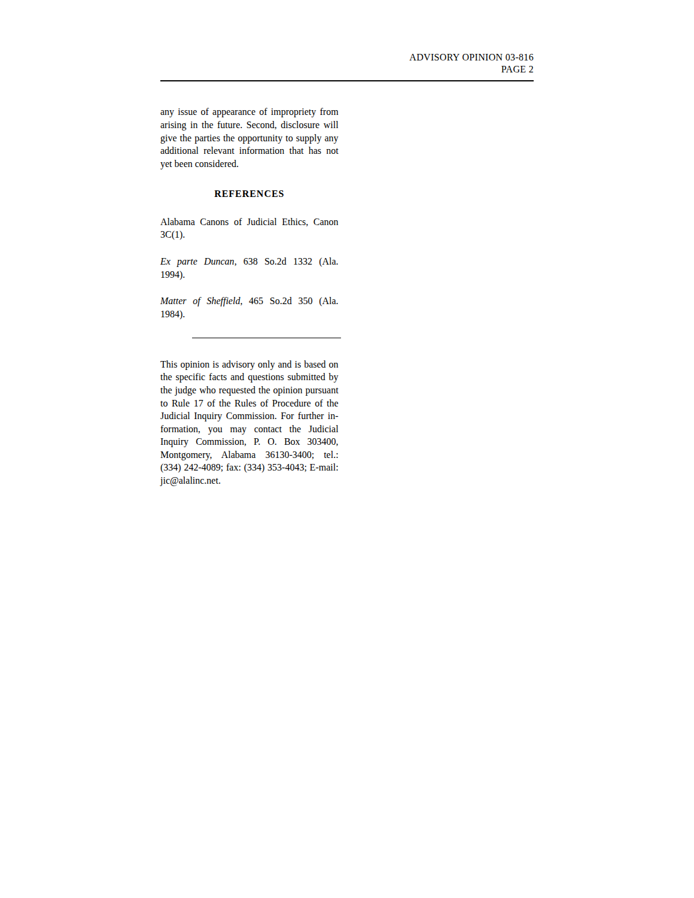ADVISORY OPINION 03-816
PAGE 2
any issue of appearance of impropriety from arising in the future. Second, disclosure will give the parties the opportunity to supply any additional relevant information that has not yet been considered.
REFERENCES
Alabama Canons of Judicial Ethics, Canon 3C(1).
Ex parte Duncan, 638 So.2d 1332 (Ala. 1994).
Matter of Sheffield, 465 So.2d 350 (Ala. 1984).
This opinion is advisory only and is based on the specific facts and questions submitted by the judge who requested the opinion pursuant to Rule 17 of the Rules of Procedure of the Judicial Inquiry Commission. For further information, you may contact the Judicial Inquiry Commission, P. O. Box 303400, Montgomery, Alabama 36130-3400; tel.: (334) 242-4089; fax: (334) 353-4043; E-mail: jic@alalinc.net.